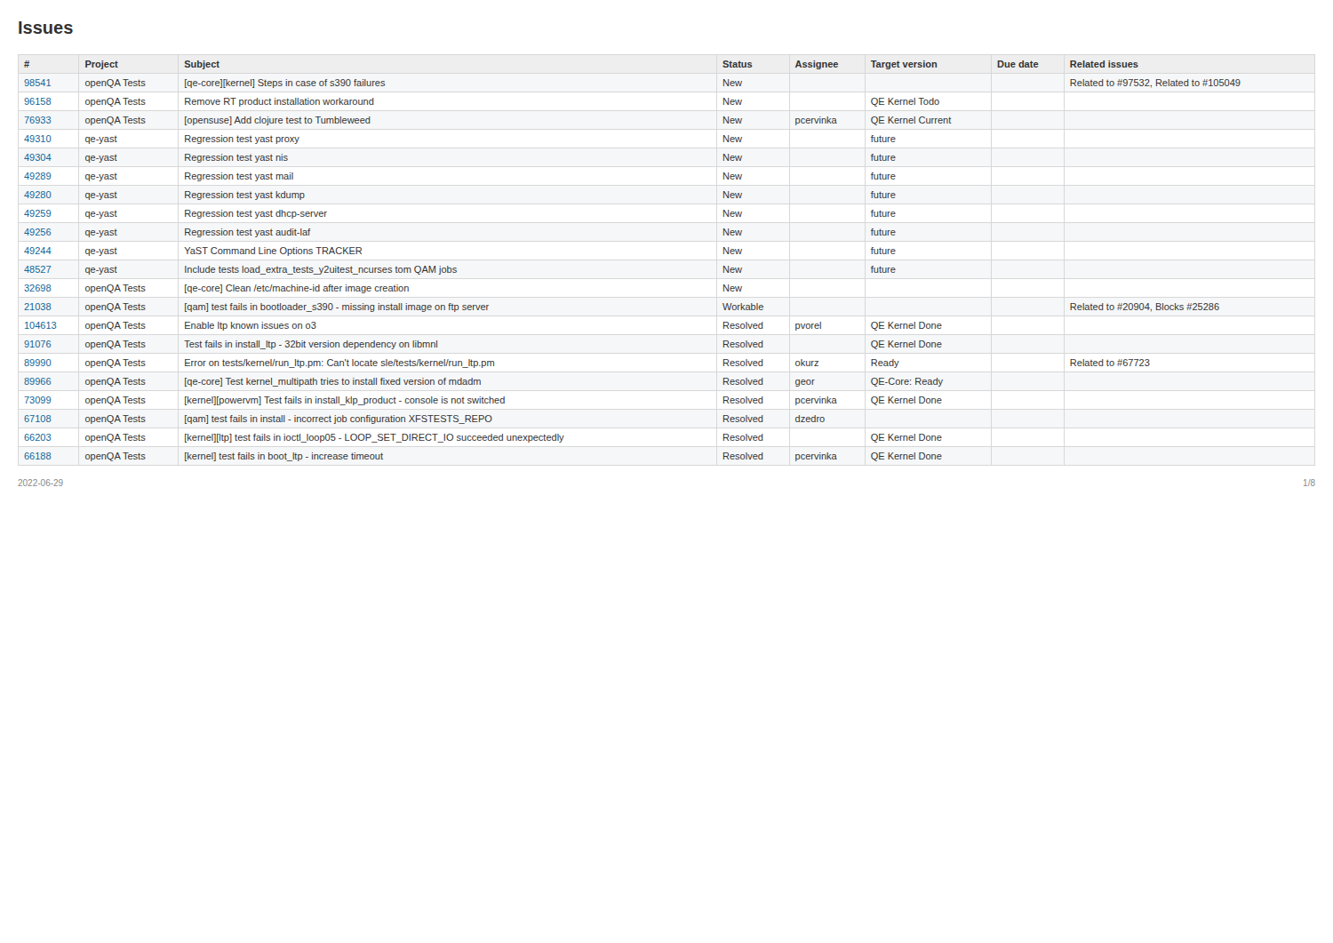Issues
| # | Project | Subject | Status | Assignee | Target version | Due date | Related issues |
| --- | --- | --- | --- | --- | --- | --- | --- |
| 98541 | openQA Tests | [qe-core][kernel] Steps in case of s390 failures | New | | | | Related to #97532, Related to #105049 |
| 96158 | openQA Tests | Remove RT product installation workaround | New | | QE Kernel Todo | | |
| 76933 | openQA Tests | [opensuse] Add clojure test to Tumbleweed | New | pcervinka | QE Kernel Current | | |
| 49310 | qe-yast | Regression test yast proxy | New | | future | | |
| 49304 | qe-yast | Regression test yast nis | New | | future | | |
| 49289 | qe-yast | Regression test yast mail | New | | future | | |
| 49280 | qe-yast | Regression test yast kdump | New | | future | | |
| 49259 | qe-yast | Regression test yast dhcp-server | New | | future | | |
| 49256 | qe-yast | Regression test yast audit-laf | New | | future | | |
| 49244 | qe-yast | YaST Command Line Options TRACKER | New | | future | | |
| 48527 | qe-yast | Include tests load_extra_tests_y2uitest_ncurses tom QAM jobs | New | | future | | |
| 32698 | openQA Tests | [qe-core] Clean /etc/machine-id after image creation | New | | | | |
| 21038 | openQA Tests | [qam] test fails in bootloader_s390 - missing install image on ftp server | Workable | | | | Related to #20904, Blocks #25286 |
| 104613 | openQA Tests | Enable ltp known issues on o3 | Resolved | pvorel | QE Kernel Done | | |
| 91076 | openQA Tests | Test fails in install_ltp - 32bit version dependency on libmnl | Resolved | | QE Kernel Done | | |
| 89990 | openQA Tests | Error on tests/kernel/run_ltp.pm: Can't locate sle/tests/kernel/run_ltp.pm | Resolved | okurz | Ready | | Related to #67723 |
| 89966 | openQA Tests | [qe-core] Test kernel_multipath tries to install fixed version of mdadm | Resolved | geor | QE-Core: Ready | | |
| 73099 | openQA Tests | [kernel][powervm] Test fails in install_klp_product - console is not switched | Resolved | pcervinka | QE Kernel Done | | |
| 67108 | openQA Tests | [qam] test fails in install - incorrect job configuration XFSTESTS_REPO | Resolved | dzedro | | | |
| 66203 | openQA Tests | [kernel][ltp] test fails in ioctl_loop05 - LOOP_SET_DIRECT_IO succeeded unexpectedly | Resolved | | QE Kernel Done | | |
| 66188 | openQA Tests | [kernel] test fails in boot_ltp - increase timeout | Resolved | pcervinka | QE Kernel Done | | |
2022-06-29 1/8